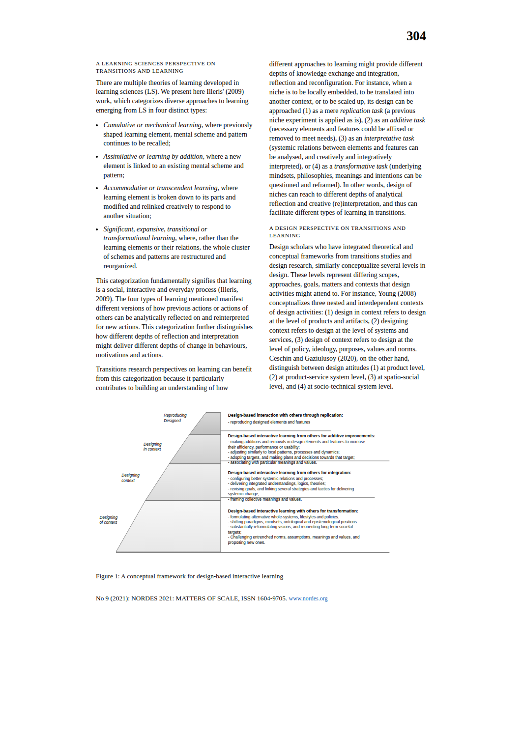304
A learning sciences perspective on transitions and learning
There are multiple theories of learning developed in learning sciences (LS). We present here Illeris' (2009) work, which categorizes diverse approaches to learning emerging from LS in four distinct types:
Cumulative or mechanical learning, where previously shaped learning element, mental scheme and pattern continues to be recalled;
Assimilative or learning by addition, where a new element is linked to an existing mental scheme and pattern;
Accommodative or transcendent learning, where learning element is broken down to its parts and modified and relinked creatively to respond to another situation;
Significant, expansive, transitional or transformational learning, where, rather than the learning elements or their relations, the whole cluster of schemes and patterns are restructured and reorganized.
This categorization fundamentally signifies that learning is a social, interactive and everyday process (Illeris, 2009). The four types of learning mentioned manifest different versions of how previous actions or actions of others can be analytically reflected on and reinterpreted for new actions. This categorization further distinguishes how different depths of reflection and interpretation might deliver different depths of change in behaviours, motivations and actions.
Transitions research perspectives on learning can benefit from this categorization because it particularly contributes to building an understanding of how different approaches to learning might provide different depths of knowledge exchange and integration, reflection and reconfiguration. For instance, when a niche is to be locally embedded, to be translated into another context, or to be scaled up, its design can be approached (1) as a mere replication task (a previous niche experiment is applied as is), (2) as an additive task (necessary elements and features could be affixed or removed to meet needs), (3) as an interpretative task (systemic relations between elements and features can be analysed, and creatively and integratively interpreted), or (4) as a transformative task (underlying mindsets, philosophies, meanings and intentions can be questioned and reframed). In other words, design of niches can reach to different depths of analytical reflection and creative (re)interpretation, and thus can facilitate different types of learning in transitions.
A design perspective on transitions and learning
Design scholars who have integrated theoretical and conceptual frameworks from transitions studies and design research, similarly conceptualize several levels in design. These levels represent differing scopes, approaches, goals, matters and contexts that design activities might attend to. For instance, Young (2008) conceptualizes three nested and interdependent contexts of design activities: (1) design in context refers to design at the level of products and artifacts, (2) designing context refers to design at the level of systems and services, (3) design of context refers to design at the level of policy, ideology, purposes, values and norms. Ceschin and Gaziulusoy (2020), on the other hand, distinguish between design attitudes (1) at product level, (2) at product-service system level, (3) at spatio-social level, and (4) at socio-technical system level.
Reproducing Designed Designing in context Designing context Designing of context Design-based interaction with others through replication: - reproducing designed elements and features Design-based interactive learning from others for additive improvements: - making additions and removals in design elements and features to increase their efficiency, performance or usability; - adjusting similarly to local patterns, processes and dynamics; - adopting targets, and making plans and decisions towards that target; - associating with particular meanings and values. Design-based interactive learning from others for integration: - configuring better systemic relations and processes; - delivering integrated understandings, logics, theories; - revising goals, and linking several strategies and tactics for delivering systemic change; - framing collective meanings and values. Design-based interactive learning with others for transformation: - formulating alternative whole-systems, lifestyles and policies. - shifting paradigms, mindsets, ontological and epistemological positions - substantially reformulating visions, and reorienting long-term societal targets; - Challenging entrenched norms, assumptions, meanings and values, and proposing new ones.
Figure 1: A conceptual framework for design-based interactive learning
No 9 (2021): NORDES 2021: MATTERS OF SCALE, ISSN 1604-9705. www.nordes.org